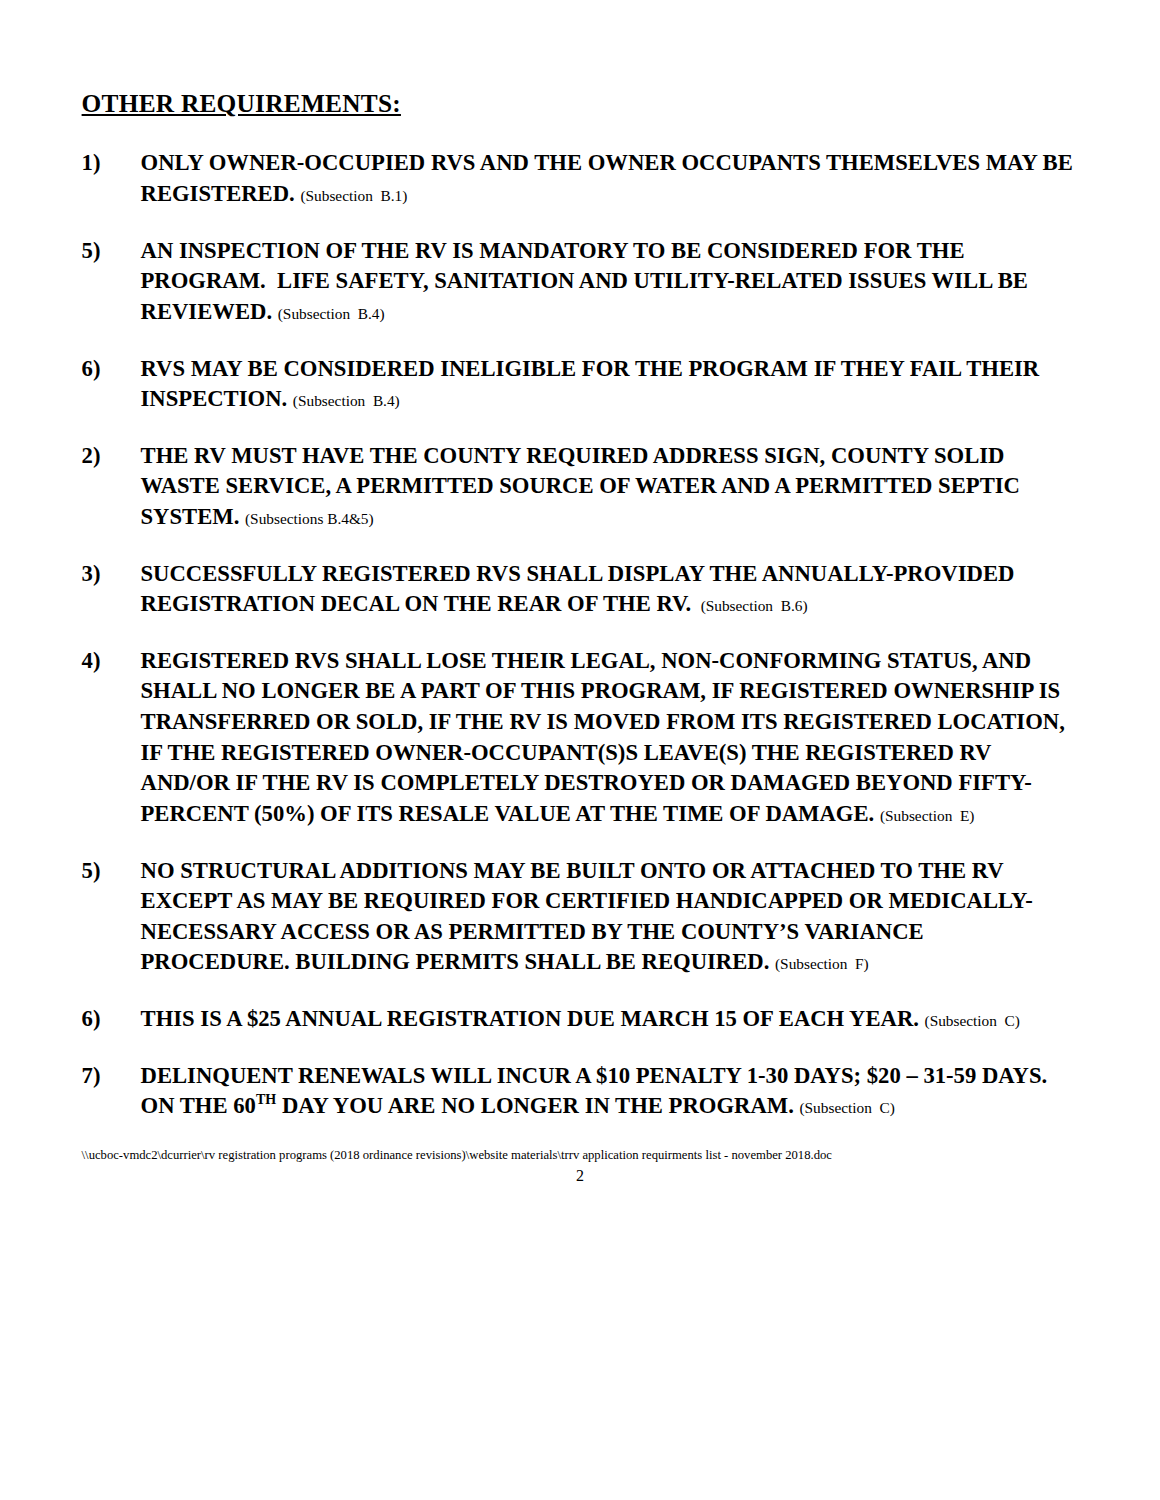OTHER REQUIREMENTS:
1) ONLY OWNER-OCCUPIED RVS AND THE OWNER OCCUPANTS THEMSELVES MAY BE REGISTERED. (Subsection B.1)
5) AN INSPECTION OF THE RV IS MANDATORY TO BE CONSIDERED FOR THE PROGRAM. LIFE SAFETY, SANITATION AND UTILITY-RELATED ISSUES WILL BE REVIEWED. (Subsection B.4)
6) RVS MAY BE CONSIDERED INELIGIBLE FOR THE PROGRAM IF THEY FAIL THEIR INSPECTION. (Subsection B.4)
2) THE RV MUST HAVE THE COUNTY REQUIRED ADDRESS SIGN, COUNTY SOLID WASTE SERVICE, A PERMITTED SOURCE OF WATER AND A PERMITTED SEPTIC SYSTEM. (Subsections B.4&5)
3) SUCCESSFULLY REGISTERED RVS SHALL DISPLAY THE ANNUALLY-PROVIDED REGISTRATION DECAL ON THE REAR OF THE RV. (Subsection B.6)
4) REGISTERED RVS SHALL LOSE THEIR LEGAL, NON-CONFORMING STATUS, AND SHALL NO LONGER BE A PART OF THIS PROGRAM, IF REGISTERED OWNERSHIP IS TRANSFERRED OR SOLD, IF THE RV IS MOVED FROM ITS REGISTERED LOCATION, IF THE REGISTERED OWNER-OCCUPANT(S)S LEAVE(S) THE REGISTERED RV AND/OR IF THE RV IS COMPLETELY DESTROYED OR DAMAGED BEYOND FIFTY-PERCENT (50%) OF ITS RESALE VALUE AT THE TIME OF DAMAGE. (Subsection E)
5) NO STRUCTURAL ADDITIONS MAY BE BUILT ONTO OR ATTACHED TO THE RV EXCEPT AS MAY BE REQUIRED FOR CERTIFIED HANDICAPPED OR MEDICALLY-NECESSARY ACCESS OR AS PERMITTED BY THE COUNTY’S VARIANCE PROCEDURE. BUILDING PERMITS SHALL BE REQUIRED. (Subsection F)
6) THIS IS A $25 ANNUAL REGISTRATION DUE MARCH 15 OF EACH YEAR. (Subsection C)
7) DELINQUENT RENEWALS WILL INCUR A $10 PENALTY 1-30 DAYS; $20 – 31-59 DAYS. ON THE 60th DAY YOU ARE NO LONGER IN THE PROGRAM. (Subsection C)
\\ucboc-vmdc2\dcurrier\rv registration programs (2018 ordinance revisions)\website materials\trrv application requirments list - november 2018.doc
2